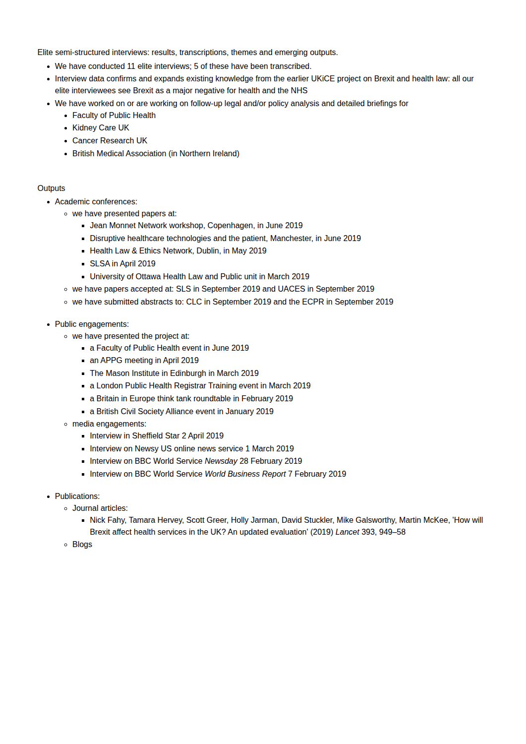Elite semi-structured interviews: results, transcriptions, themes and emerging outputs.
We have conducted 11 elite interviews; 5 of these have been transcribed.
Interview data confirms and expands existing knowledge from the earlier UKiCE project on Brexit and health law: all our elite interviewees see Brexit as a major negative for health and the NHS
We have worked on or are working on follow-up legal and/or policy analysis and detailed briefings for
Faculty of Public Health
Kidney Care UK
Cancer Research UK
British Medical Association (in Northern Ireland)
Outputs
Academic conferences:
we have presented papers at:
Jean Monnet Network workshop, Copenhagen, in June 2019
Disruptive healthcare technologies and the patient, Manchester, in June 2019
Health Law & Ethics Network, Dublin, in May 2019
SLSA in April 2019
University of Ottawa Health Law and Public unit in March 2019
we have papers accepted at: SLS in September 2019 and UACES in September 2019
we have submitted abstracts to: CLC in September 2019 and the ECPR in September 2019
Public engagements:
we have presented the project at:
a Faculty of Public Health event in June 2019
an APPG meeting in April 2019
The Mason Institute in Edinburgh in March 2019
a London Public Health Registrar Training event in March 2019
a Britain in Europe think tank roundtable in February 2019
a British Civil Society Alliance event in January 2019
media engagements:
Interview in Sheffield Star 2 April 2019
Interview on Newsy US online news service 1 March 2019
Interview on BBC World Service Newsday 28 February 2019
Interview on BBC World Service World Business Report 7 February 2019
Publications:
Journal articles:
Nick Fahy, Tamara Hervey, Scott Greer, Holly Jarman, David Stuckler, Mike Galsworthy, Martin McKee, 'How will Brexit affect health services in the UK? An updated evaluation' (2019) Lancet 393, 949–58
Blogs